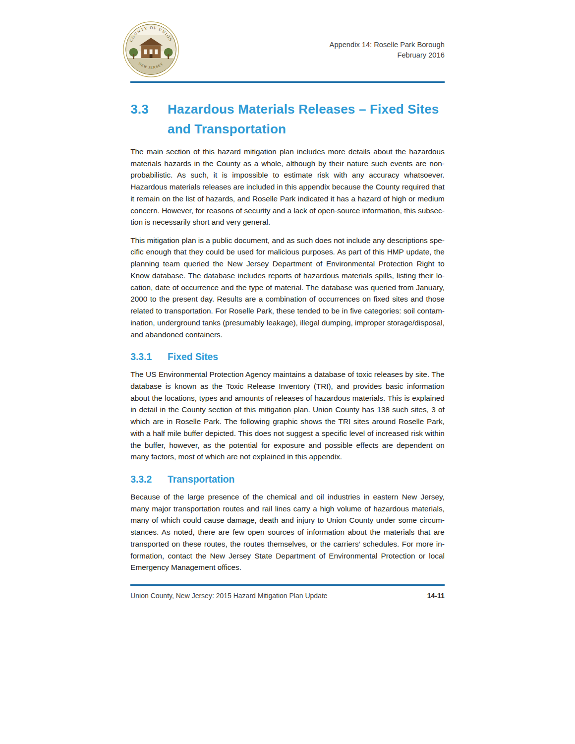COUNTY OF UNION NEW JERSEY
Appendix 14: Roselle Park Borough
February 2016
3.3 Hazardous Materials Releases – Fixed Sites and Transportation
The main section of this hazard mitigation plan includes more details about the hazardous materials hazards in the County as a whole, although by their nature such events are non-probabilistic. As such, it is impossible to estimate risk with any accuracy whatsoever. Hazardous materials releases are included in this appendix because the County required that it remain on the list of hazards, and Roselle Park indicated it has a hazard of high or medium concern. However, for reasons of security and a lack of open-source information, this subsection is necessarily short and very general.
This mitigation plan is a public document, and as such does not include any descriptions specific enough that they could be used for malicious purposes. As part of this HMP update, the planning team queried the New Jersey Department of Environmental Protection Right to Know database. The database includes reports of hazardous materials spills, listing their location, date of occurrence and the type of material. The database was queried from January, 2000 to the present day. Results are a combination of occurrences on fixed sites and those related to transportation. For Roselle Park, these tended to be in five categories: soil contamination, underground tanks (presumably leakage), illegal dumping, improper storage/disposal, and abandoned containers.
3.3.1 Fixed Sites
The US Environmental Protection Agency maintains a database of toxic releases by site. The database is known as the Toxic Release Inventory (TRI), and provides basic information about the locations, types and amounts of releases of hazardous materials. This is explained in detail in the County section of this mitigation plan. Union County has 138 such sites, 3 of which are in Roselle Park. The following graphic shows the TRI sites around Roselle Park, with a half mile buffer depicted. This does not suggest a specific level of increased risk within the buffer, however, as the potential for exposure and possible effects are dependent on many factors, most of which are not explained in this appendix.
3.3.2 Transportation
Because of the large presence of the chemical and oil industries in eastern New Jersey, many major transportation routes and rail lines carry a high volume of hazardous materials, many of which could cause damage, death and injury to Union County under some circumstances. As noted, there are few open sources of information about the materials that are transported on these routes, the routes themselves, or the carriers’ schedules. For more information, contact the New Jersey State Department of Environmental Protection or local Emergency Management offices.
Union County, New Jersey: 2015 Hazard Mitigation Plan Update 14-11